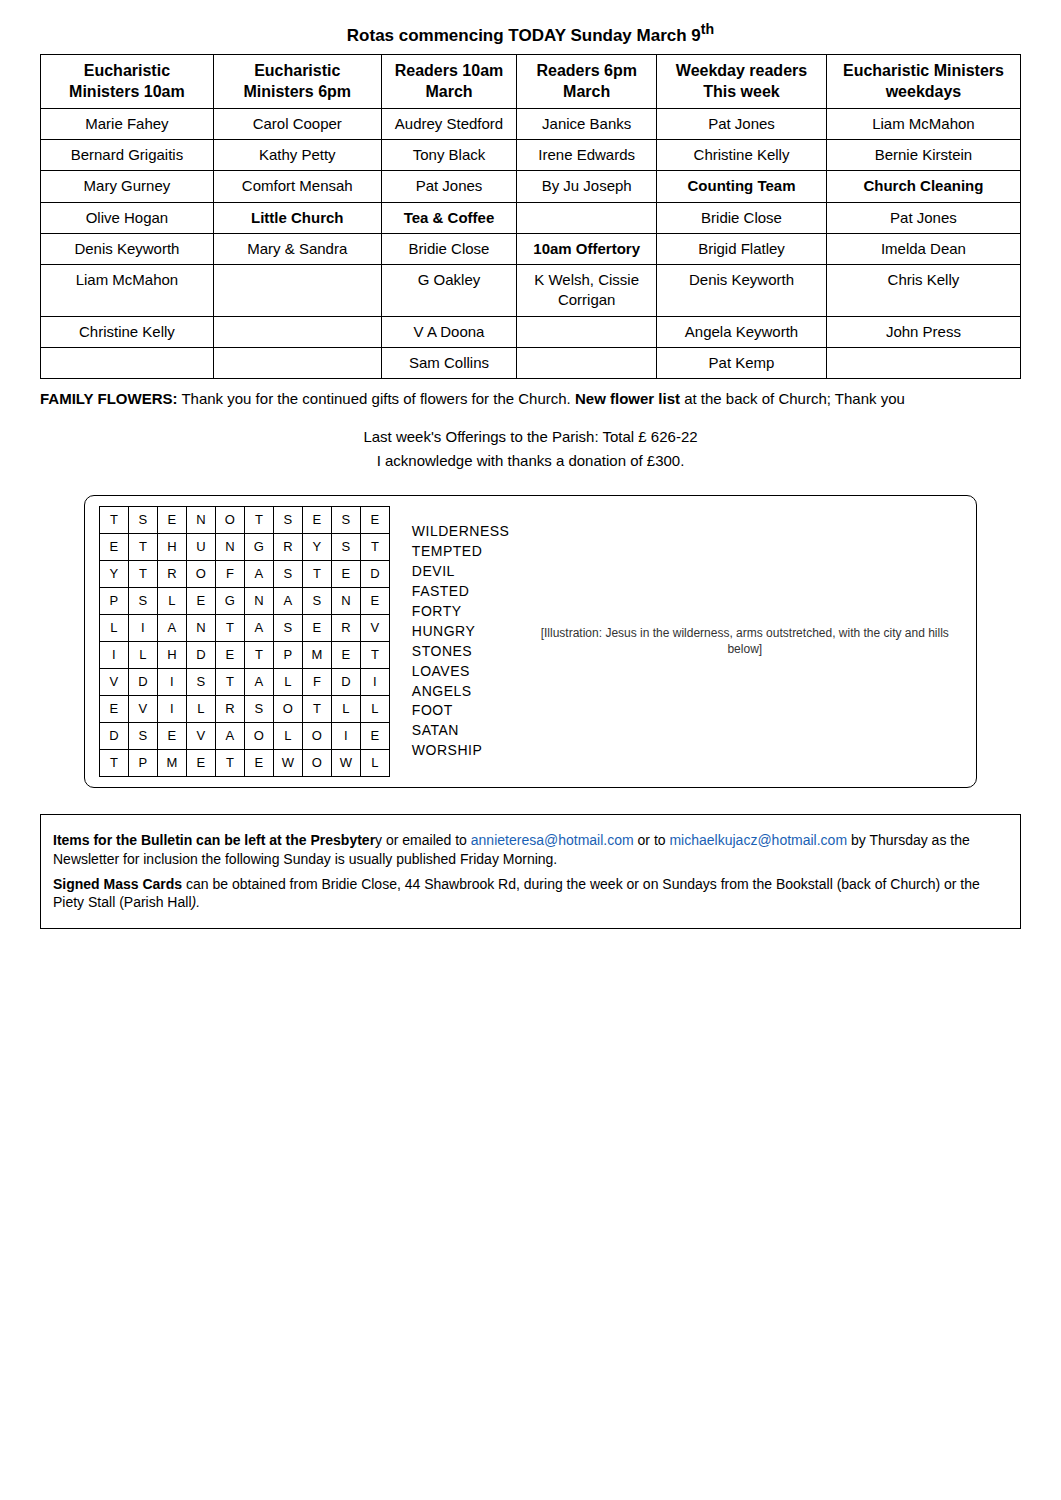Rotas commencing TODAY Sunday March 9th
| Eucharistic Ministers 10am | Eucharistic Ministers 6pm | Readers 10am March | Readers 6pm March | Weekday readers This week | Eucharistic Ministers weekdays |
| --- | --- | --- | --- | --- | --- |
| Marie Fahey | Carol Cooper | Audrey Stedford | Janice Banks | Pat Jones | Liam McMahon |
| Bernard Grigaitis | Kathy Petty | Tony Black | Irene Edwards | Christine Kelly | Bernie Kirstein |
| Mary Gurney | Comfort Mensah | Pat Jones | By Ju Joseph | Counting Team | Church Cleaning |
| Olive Hogan | Little Church | Tea & Coffee | | Bridie Close | Pat Jones |
| Denis Keyworth | Mary & Sandra | Bridie Close | 10am Offertory | Brigid Flatley | Imelda Dean |
| Liam McMahon | | G Oakley | K Welsh, Cissie Corrigan | Denis Keyworth | Chris Kelly |
| Christine Kelly | | V A Doona | | Angela Keyworth | John Press |
| | | Sam Collins | | Pat Kemp | |
FAMILY FLOWERS: Thank you for the continued gifts of flowers for the Church. New flower list at the back of Church; Thank you
Last week's Offerings to the Parish: Total £ 626-22
I acknowledge with thanks a donation of £300.
| T | S | E | N | O | T | S | E | S | E |
| E | T | H | U | N | G | R | Y | S | T |
| Y | T | R | O | F | A | S | T | E | D |
| P | S | L | E | G | N | A | S | N | E |
| L | I | A | N | T | A | S | E | R | V |
| I | L | H | D | E | T | P | M | E | T |
| V | D | I | S | T | A | L | F | D | I |
| E | V | I | L | R | S | O | T | L | L |
| D | S | E | V | A | O | L | O | I | E |
| T | P | M | E | T | E | W | O | W | L |
WILDERNESS
TEMPTED
DEVIL
FASTED
FORTY
HUNGRY
STONES
LOAVES
ANGELS
FOOT
SATAN
WORSHIP
[Illustration: Jesus in the wilderness, arms outstretched, with the city and hills below]
Items for the Bulletin can be left at the Presbytery or emailed to annieteresa@hotmail.com or to michaelkujacz@hotmail.com by Thursday as the Newsletter for inclusion the following Sunday is usually published Friday Morning.
Signed Mass Cards can be obtained from Bridie Close, 44 Shawbrook Rd, during the week or on Sundays from the Bookstall (back of Church) or the Piety Stall (Parish Hall).